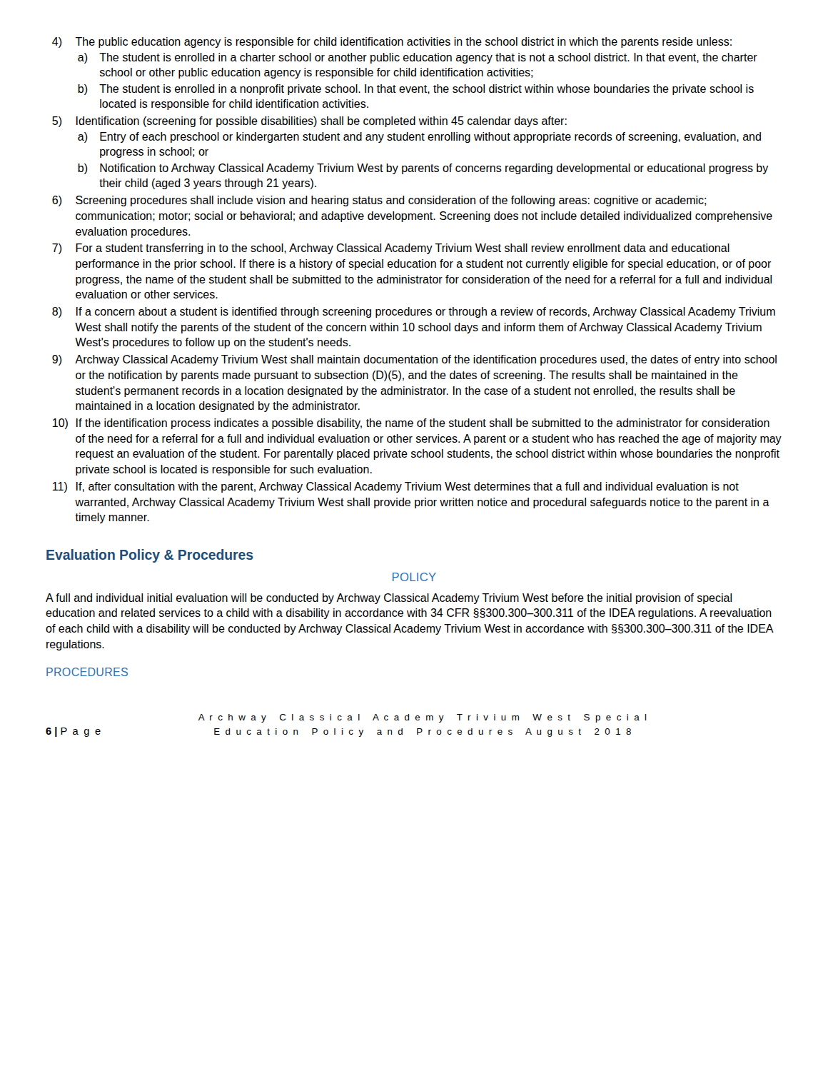4) The public education agency is responsible for child identification activities in the school district in which the parents reside unless:
a) The student is enrolled in a charter school or another public education agency that is not a school district. In that event, the charter school or other public education agency is responsible for child identification activities;
b) The student is enrolled in a nonprofit private school. In that event, the school district within whose boundaries the private school is located is responsible for child identification activities.
5) Identification (screening for possible disabilities) shall be completed within 45 calendar days after:
a) Entry of each preschool or kindergarten student and any student enrolling without appropriate records of screening, evaluation, and progress in school; or
b) Notification to Archway Classical Academy Trivium West by parents of concerns regarding developmental or educational progress by their child (aged 3 years through 21 years).
6) Screening procedures shall include vision and hearing status and consideration of the following areas: cognitive or academic; communication; motor; social or behavioral; and adaptive development. Screening does not include detailed individualized comprehensive evaluation procedures.
7) For a student transferring in to the school, Archway Classical Academy Trivium West shall review enrollment data and educational performance in the prior school. If there is a history of special education for a student not currently eligible for special education, or of poor progress, the name of the student shall be submitted to the administrator for consideration of the need for a referral for a full and individual evaluation or other services.
8) If a concern about a student is identified through screening procedures or through a review of records, Archway Classical Academy Trivium West shall notify the parents of the student of the concern within 10 school days and inform them of Archway Classical Academy Trivium West's procedures to follow up on the student's needs.
9) Archway Classical Academy Trivium West shall maintain documentation of the identification procedures used, the dates of entry into school or the notification by parents made pursuant to subsection (D)(5), and the dates of screening. The results shall be maintained in the student's permanent records in a location designated by the administrator. In the case of a student not enrolled, the results shall be maintained in a location designated by the administrator.
10) If the identification process indicates a possible disability, the name of the student shall be submitted to the administrator for consideration of the need for a referral for a full and individual evaluation or other services. A parent or a student who has reached the age of majority may request an evaluation of the student. For parentally placed private school students, the school district within whose boundaries the nonprofit private school is located is responsible for such evaluation.
11) If, after consultation with the parent, Archway Classical Academy Trivium West determines that a full and individual evaluation is not warranted, Archway Classical Academy Trivium West shall provide prior written notice and procedural safeguards notice to the parent in a timely manner.
Evaluation Policy & Procedures
POLICY
A full and individual initial evaluation will be conducted by Archway Classical Academy Trivium West before the initial provision of special education and related services to a child with a disability in accordance with 34 CFR §§300.300–300.311 of the IDEA regulations. A reevaluation of each child with a disability will be conducted by Archway Classical Academy Trivium West in accordance with §§300.300–300.311 of the IDEA regulations.
PROCEDURES
6 | P a g e
A r c h w a y C l a s s i c a l A c a d e m y T r i v i u m W e s t S p e c i a l
E d u c a t i o n P o l i c y a n d P r o c e d u r e s A u g u s t 2 0 1 8